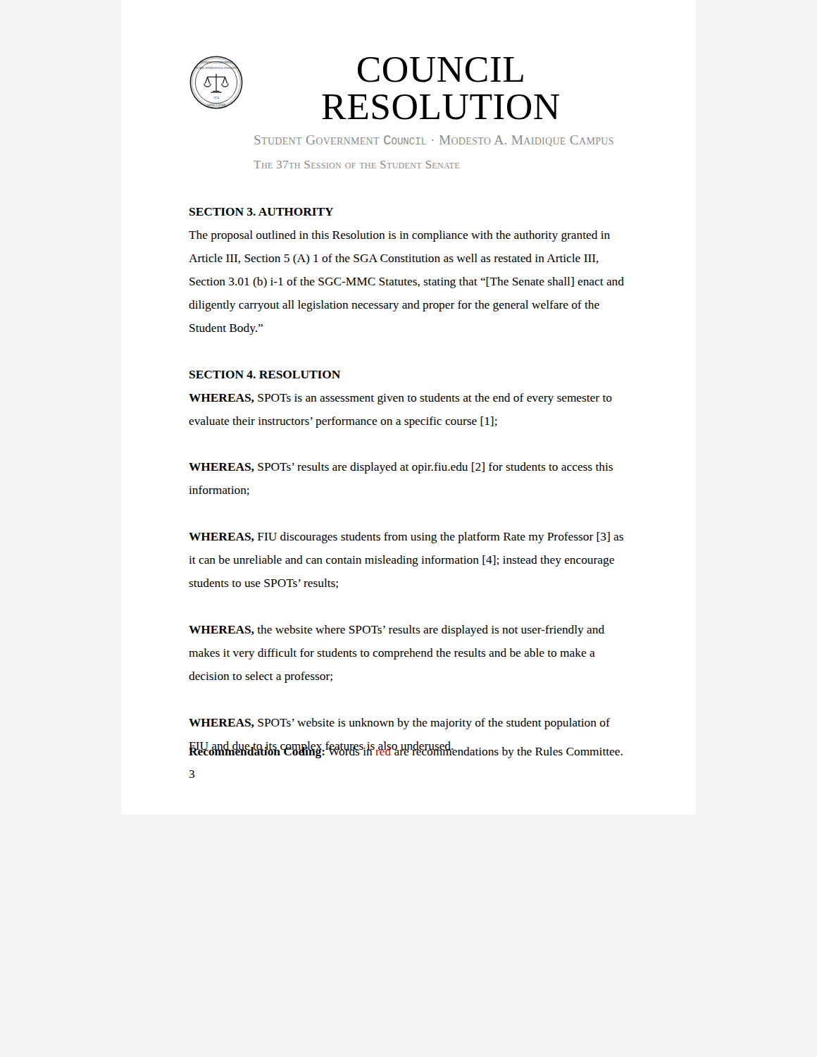STUDENT GOVERNMENT ASSOCIATION FLORIDA INTERNATIONAL UNIVERSITY 1974
COUNCIL RESOLUTION
Student Government Council · Modesto A. Maidique Campus
The 37th Session of the Student Senate
SECTION 3. AUTHORITY
The proposal outlined in this Resolution is in compliance with the authority granted in Article III, Section 5 (A) 1 of the SGA Constitution as well as restated in Article III, Section 3.01 (b) i-1 of the SGC-MMC Statutes, stating that “[The Senate shall] enact and diligently carryout all legislation necessary and proper for the general welfare of the Student Body.”
SECTION 4. RESOLUTION
WHEREAS, SPOTs is an assessment given to students at the end of every semester to evaluate their instructors’ performance on a specific course [1];
WHEREAS, SPOTs’ results are displayed at opir.fiu.edu [2] for students to access this information;
WHEREAS, FIU discourages students from using the platform Rate my Professor [3] as it can be unreliable and can contain misleading information [4]; instead they encourage students to use SPOTs’ results;
WHEREAS, the website where SPOTs’ results are displayed is not user-friendly and makes it very difficult for students to comprehend the results and be able to make a decision to select a professor;
WHEREAS, SPOTs’ website is unknown by the majority of the student population of FIU and due to its complex features is also underused.
Recommendation Coding: Words in red are recommendations by the Rules Committee. 3